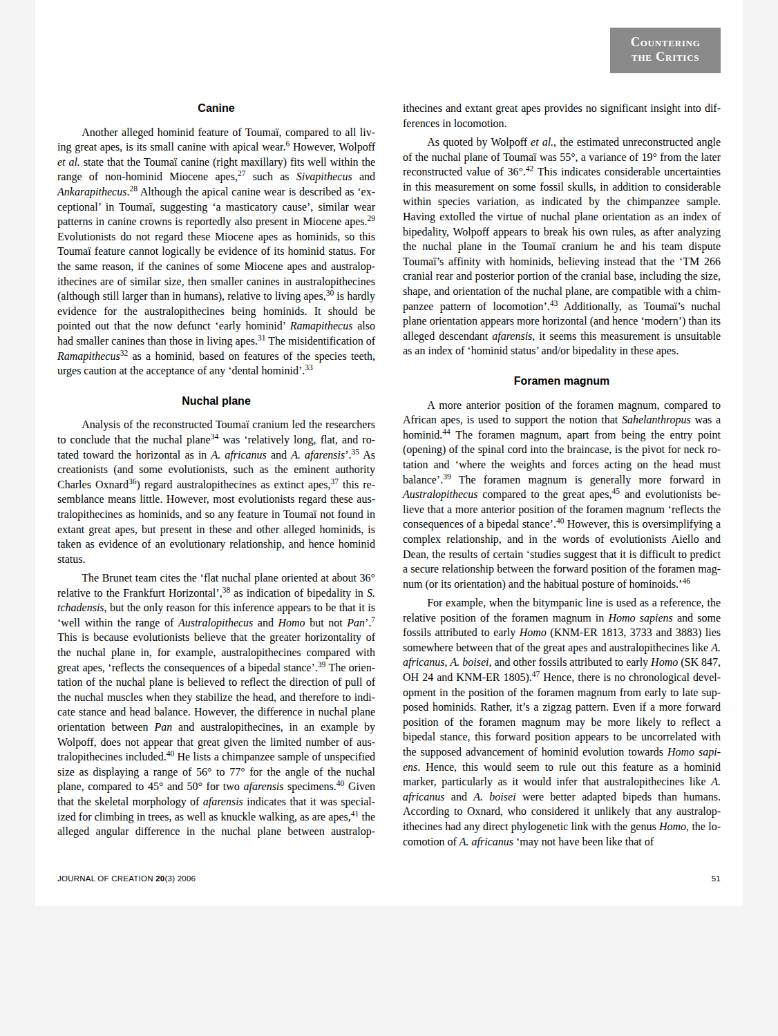Countering
the Critics
Canine
Another alleged hominid feature of Toumaï, compared to all living great apes, is its small canine with apical wear.6 However, Wolpoff et al. state that the Toumaï canine (right maxillary) fits well within the range of non-hominid Miocene apes,27 such as Sivapithecus and Ankarapithecus.28 Although the apical canine wear is described as ‘exceptional’ in Toumaï, suggesting ‘a masticatory cause’, similar wear patterns in canine crowns is reportedly also present in Miocene apes.29 Evolutionists do not regard these Miocene apes as hominids, so this Toumaï feature cannot logically be evidence of its hominid status. For the same reason, if the canines of some Miocene apes and australopithecines are of similar size, then smaller canines in australopithecines (although still larger than in humans), relative to living apes,30 is hardly evidence for the australopithecines being hominids. It should be pointed out that the now defunct ‘early hominid’ Ramapithecus also had smaller canines than those in living apes.31 The misidentification of Ramapithecus32 as a hominid, based on features of the species teeth, urges caution at the acceptance of any ‘dental hominid’.33
Nuchal plane
Analysis of the reconstructed Toumaï cranium led the researchers to conclude that the nuchal plane34 was ‘relatively long, flat, and rotated toward the horizontal as in A. africanus and A. afarensis’.35 As creationists (and some evolutionists, such as the eminent authority Charles Oxnard36) regard australopithecines as extinct apes,37 this resemblance means little. However, most evolutionists regard these australopithecines as hominids, and so any feature in Toumaï not found in extant great apes, but present in these and other alleged hominids, is taken as evidence of an evolutionary relationship, and hence hominid status.
The Brunet team cites the ‘flat nuchal plane oriented at about 36° relative to the Frankfurt Horizontal’,38 as indication of bipedality in S. tchadensis, but the only reason for this inference appears to be that it is ‘well within the range of Australopithecus and Homo but not Pan’.7 This is because evolutionists believe that the greater horizontality of the nuchal plane in, for example, australopithecines compared with great apes, ‘reflects the consequences of a bipedal stance’.39 The orientation of the nuchal plane is believed to reflect the direction of pull of the nuchal muscles when they stabilize the head, and therefore to indicate stance and head balance. However, the difference in nuchal plane orientation between Pan and australopithecines, in an example by Wolpoff, does not appear that great given the limited number of australopithecines included.40 He lists a chimpanzee sample of unspecified size as displaying a range of 56° to 77° for the angle of the nuchal plane, compared to 45° and 50° for two afarensis specimens.40 Given that the skeletal morphology of afarensis indicates that it was specialized for climbing in trees, as well as knuckle walking, as are apes,41 the alleged angular difference in the nuchal plane between australopithecines and extant great apes provides no significant insight into differences in locomotion.
As quoted by Wolpoff et al., the estimated unreconstructed angle of the nuchal plane of Toumaï was 55°, a variance of 19° from the later reconstructed value of 36°.42 This indicates considerable uncertainties in this measurement on some fossil skulls, in addition to considerable within species variation, as indicated by the chimpanzee sample. Having extolled the virtue of nuchal plane orientation as an index of bipedality, Wolpoff appears to break his own rules, as after analyzing the nuchal plane in the Toumaï cranium he and his team dispute Toumaï’s affinity with hominids, believing instead that the ‘TM 266 cranial rear and posterior portion of the cranial base, including the size, shape, and orientation of the nuchal plane, are compatible with a chimpanzee pattern of locomotion’.43 Additionally, as Toumaï’s nuchal plane orientation appears more horizontal (and hence ‘modern’) than its alleged descendant afarensis, it seems this measurement is unsuitable as an index of ‘hominid status’ and/or bipedality in these apes.
Foramen magnum
A more anterior position of the foramen magnum, compared to African apes, is used to support the notion that Sahelanthropus was a hominid.44 The foramen magnum, apart from being the entry point (opening) of the spinal cord into the braincase, is the pivot for neck rotation and ‘where the weights and forces acting on the head must balance’.39 The foramen magnum is generally more forward in Australopithecus compared to the great apes,45 and evolutionists believe that a more anterior position of the foramen magnum ‘reflects the consequences of a bipedal stance’.40 However, this is oversimplifying a complex relationship, and in the words of evolutionists Aiello and Dean, the results of certain ‘studies suggest that it is difficult to predict a secure relationship between the forward position of the foramen magnum (or its orientation) and the habitual posture of hominoids.’46
For example, when the bitympanic line is used as a reference, the relative position of the foramen magnum in Homo sapiens and some fossils attributed to early Homo (KNM-ER 1813, 3733 and 3883) lies somewhere between that of the great apes and australopithecines like A. africanus, A. boisei, and other fossils attributed to early Homo (SK 847, OH 24 and KNM-ER 1805).47 Hence, there is no chronological development in the position of the foramen magnum from early to late supposed hominids. Rather, it’s a zigzag pattern. Even if a more forward position of the foramen magnum may be more likely to reflect a bipedal stance, this forward position appears to be uncorrelated with the supposed advancement of hominid evolution towards Homo sapiens. Hence, this would seem to rule out this feature as a hominid marker, particularly as it would infer that australopithecines like A. africanus and A. boisei were better adapted bipeds than humans. According to Oxnard, who considered it unlikely that any australopithecines had any direct phylogenetic link with the genus Homo, the locomotion of A. africanus ‘may not have been like that of
Journal of Creation 20(3) 2006 51